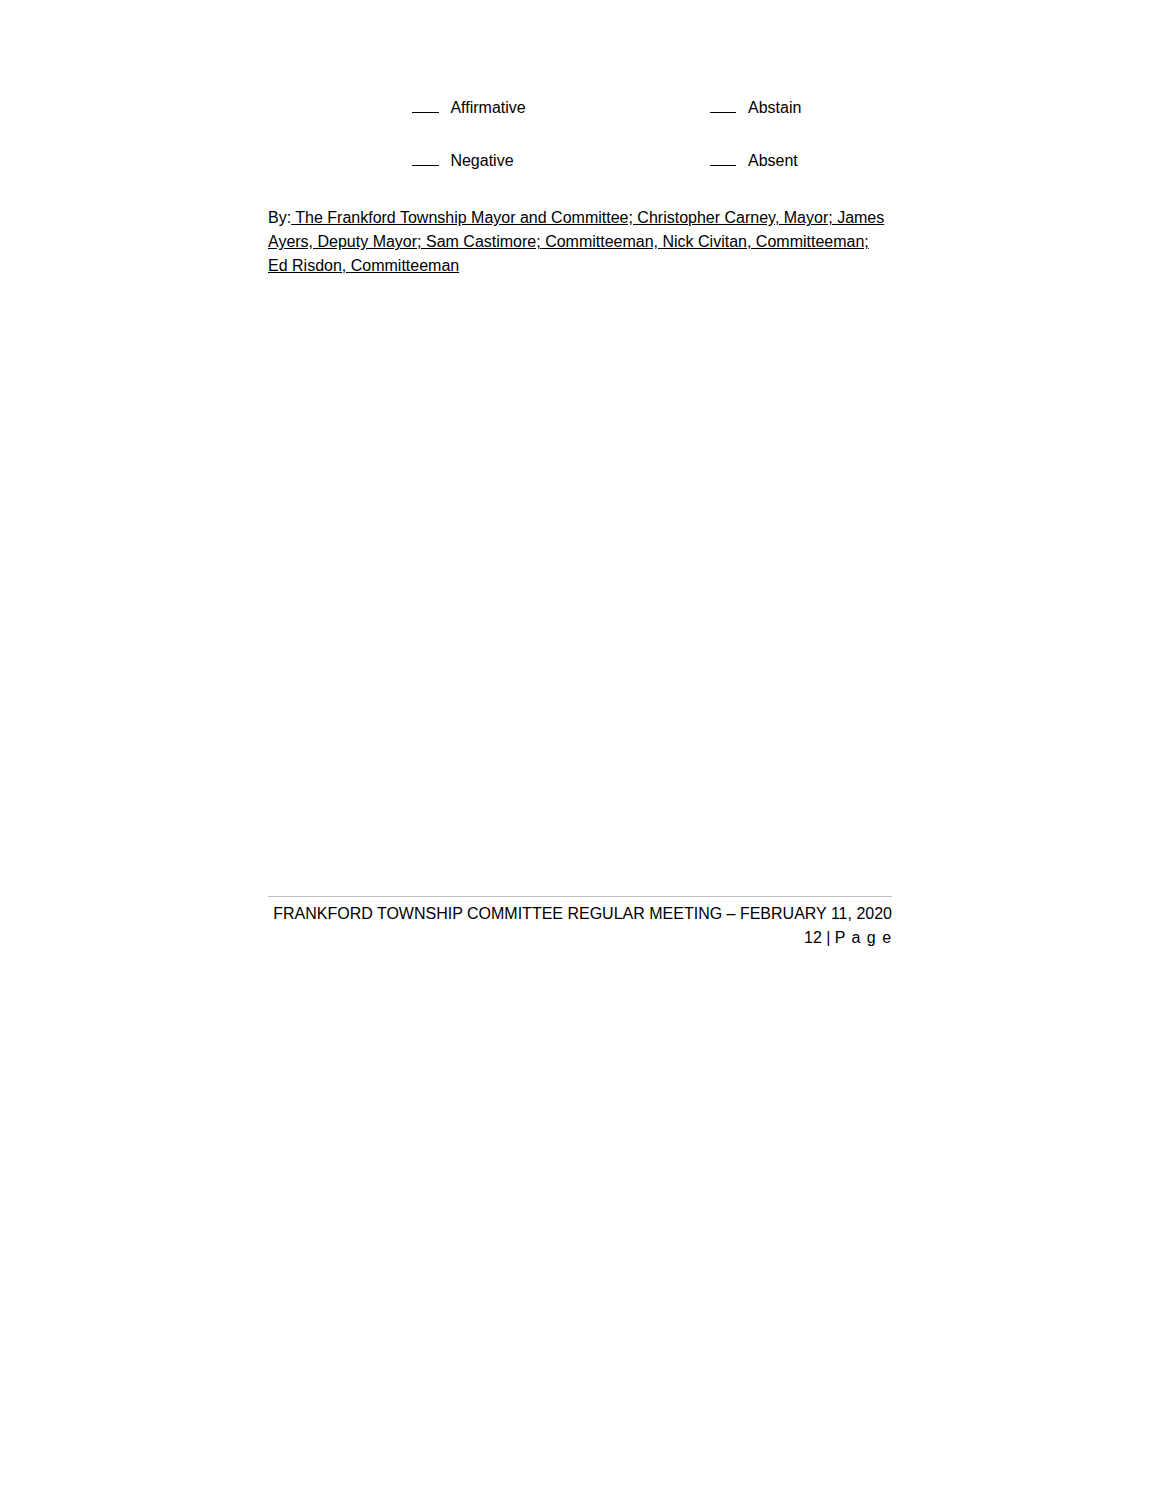Affirmative Abstain
Negative Absent
By: The Frankford Township Mayor and Committee; Christopher Carney, Mayor; James Ayers, Deputy Mayor; Sam Castimore; Committeeman, Nick Civitan, Committeeman; Ed Risdon, Committeeman
FRANKFORD TOWNSHIP COMMITTEE REGULAR MEETING – FEBRUARY 11, 2020
12 | P a g e